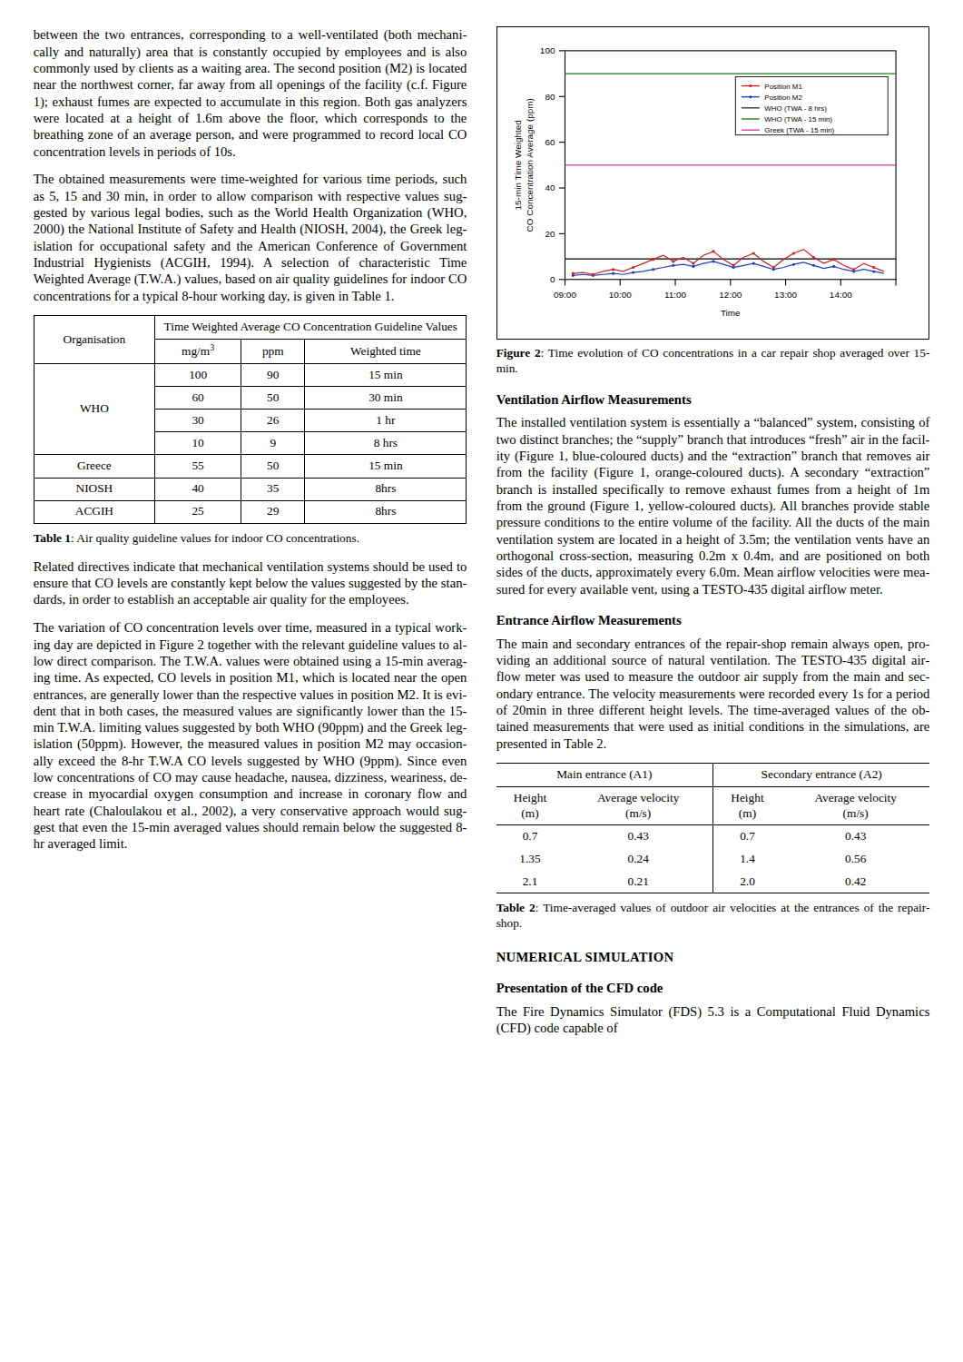between the two entrances, corresponding to a well-ventilated (both mechanically and naturally) area that is constantly occupied by employees and is also commonly used by clients as a waiting area. The second position (M2) is located near the northwest corner, far away from all openings of the facility (c.f. Figure 1); exhaust fumes are expected to accumulate in this region. Both gas analyzers were located at a height of 1.6m above the floor, which corresponds to the breathing zone of an average person, and were programmed to record local CO concentration levels in periods of 10s.
The obtained measurements were time-weighted for various time periods, such as 5, 15 and 30 min, in order to allow comparison with respective values suggested by various legal bodies, such as the World Health Organization (WHO, 2000) the National Institute of Safety and Health (NIOSH, 2004), the Greek legislation for occupational safety and the American Conference of Government Industrial Hygienists (ACGIH, 1994). A selection of characteristic Time Weighted Average (T.W.A.) values, based on air quality guidelines for indoor CO concentrations for a typical 8-hour working day, is given in Table 1.
| Organisation | Time Weighted Average CO Concentration Guideline Values |
| mg/m 3 | ppm | Weighted time |
| WHO | 100 | 90 | 15 min |
| 60 | 50 | 30 min |
| 30 | 26 | 1 hr |
| 10 | 9 | 8 hrs |
| Greece | 55 | 50 | 15 min |
| NIOSH | 40 | 35 | 8hrs |
| ACGIH | 25 | 29 | 8hrs |
Table 1: Air quality guideline values for indoor CO concentrations.
Related directives indicate that mechanical ventilation systems should be used to ensure that CO levels are constantly kept below the values suggested by the standards, in order to establish an acceptable air quality for the employees.
The variation of CO concentration levels over time, measured in a typical working day are depicted in Figure 2 together with the relevant guideline values to allow direct comparison. The T.W.A. values were obtained using a 15-min averaging time. As expected, CO levels in position M1, which is located near the open entrances, are generally lower than the respective values in position M2. It is evident that in both cases, the measured values are significantly lower than the 15-min T.W.A. limiting values suggested by both WHO (90ppm) and the Greek legislation (50ppm). However, the measured values in position M2 may occasionally exceed the 8-hr T.W.A CO levels suggested by WHO (9ppm). Since even low concentrations of CO may cause headache, nausea, dizziness, weariness, decrease in myocardial oxygen consumption and increase in coronary flow and heart rate (Chaloulakou et al., 2002), a very conservative approach would suggest that even the 15-min averaged values should remain below the suggested 8-hr averaged limit.
0 20 40 60 80 100 15-min Time Weighted CO Concentration Average (ppm) 09:00 10:00 11:00 12:00 13:00 14:00 Time Position M1 Position M2 WHO (TWA - 8 hrs) WHO (TWA - 15 min) Greek (TWA - 15 min)
Figure 2: Time evolution of CO concentrations in a car repair shop averaged over 15-min.
Ventilation Airflow Measurements
The installed ventilation system is essentially a “balanced” system, consisting of two distinct branches; the “supply” branch that introduces “fresh” air in the facility (Figure 1, blue-coloured ducts) and the “extraction” branch that removes air from the facility (Figure 1, orange-coloured ducts). A secondary “extraction” branch is installed specifically to remove exhaust fumes from a height of 1m from the ground (Figure 1, yellow-coloured ducts). All branches provide stable pressure conditions to the entire volume of the facility. All the ducts of the main ventilation system are located in a height of 3.5m; the ventilation vents have an orthogonal cross-section, measuring 0.2m x 0.4m, and are positioned on both sides of the ducts, approximately every 6.0m. Mean airflow velocities were measured for every available vent, using a TESTO-435 digital airflow meter.
Entrance Airflow Measurements
The main and secondary entrances of the repair-shop remain always open, providing an additional source of natural ventilation. The TESTO-435 digital airflow meter was used to measure the outdoor air supply from the main and secondary entrance. The velocity measurements were recorded every 1s for a period of 20min in three different height levels. The time-averaged values of the obtained measurements that were used as initial conditions in the simulations, are presented in Table 2.
| Main entrance (A1) | Secondary entrance (A2) |
| --- | --- |
| Height (m) | Average velocity (m/s) | Height (m) | Average velocity (m/s) |
| 0.7 | 0.43 | 0.7 | 0.43 |
| 1.35 | 0.24 | 1.4 | 0.56 |
| 2.1 | 0.21 | 2.0 | 0.42 |
Table 2: Time-averaged values of outdoor air velocities at the entrances of the repair-shop.
NUMERICAL SIMULATION
Presentation of the CFD code
The Fire Dynamics Simulator (FDS) 5.3 is a Computational Fluid Dynamics (CFD) code capable of